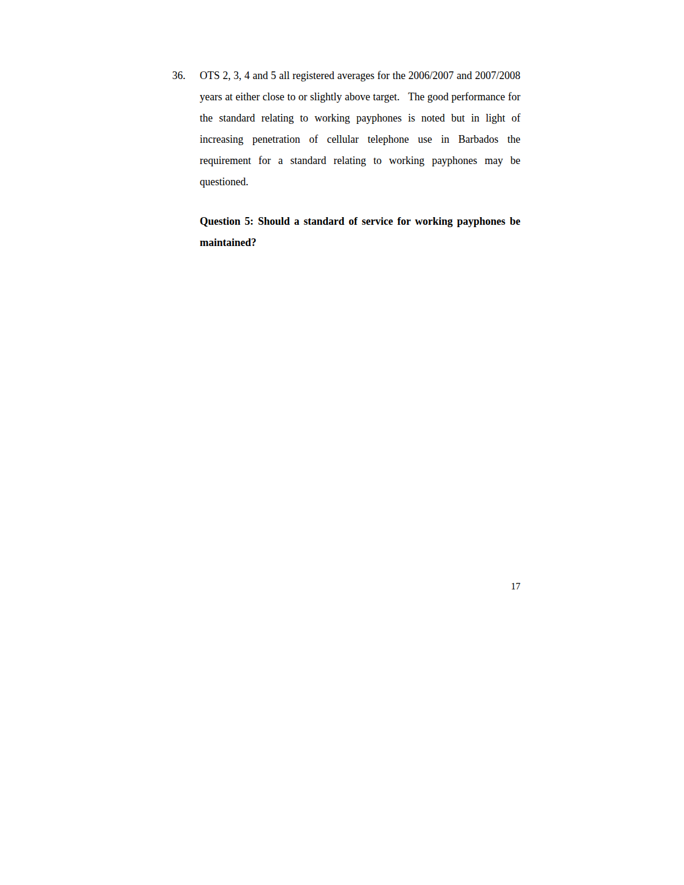36.
OTS 2, 3, 4 and 5 all registered averages for the 2006/2007 and 2007/2008 years at either close to or slightly above target. The good performance for the standard relating to working payphones is noted but in light of increasing penetration of cellular telephone use in Barbados the requirement for a standard relating to working payphones may be questioned.
Question 5: Should a standard of service for working payphones be maintained?
17